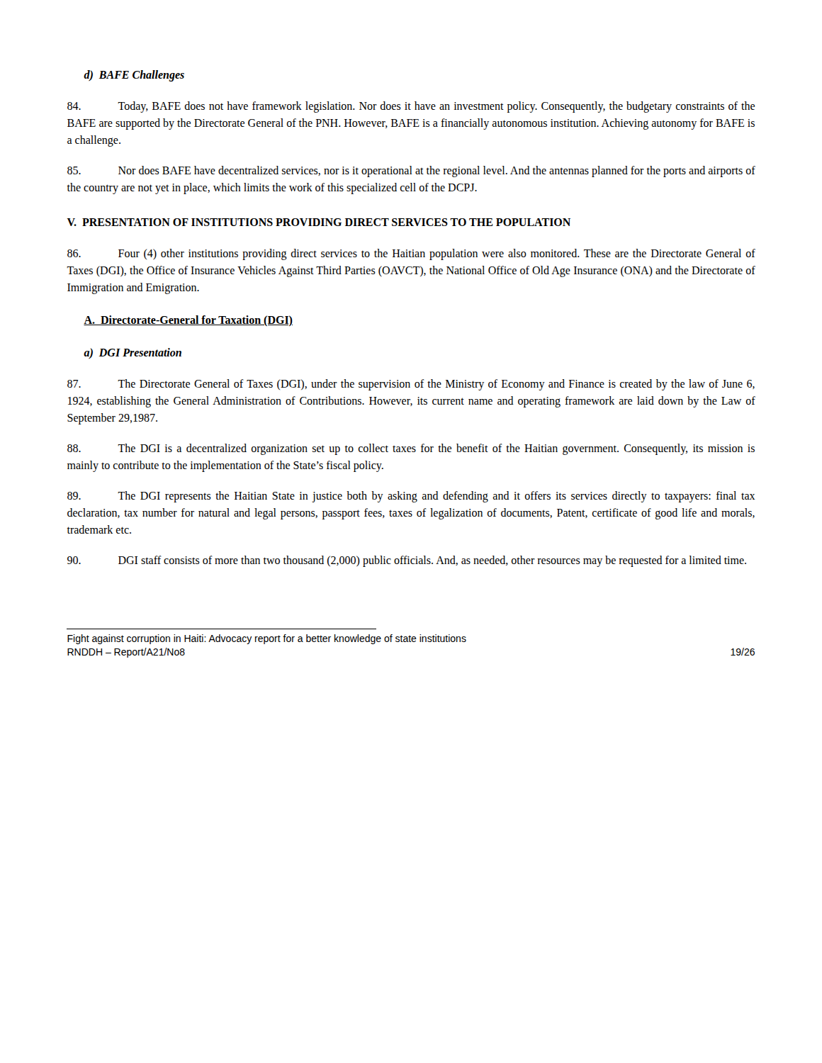d) BAFE Challenges
84. Today, BAFE does not have framework legislation. Nor does it have an investment policy. Consequently, the budgetary constraints of the BAFE are supported by the Directorate General of the PNH. However, BAFE is a financially autonomous institution. Achieving autonomy for BAFE is a challenge.
85. Nor does BAFE have decentralized services, nor is it operational at the regional level. And the antennas planned for the ports and airports of the country are not yet in place, which limits the work of this specialized cell of the DCPJ.
V. PRESENTATION OF INSTITUTIONS PROVIDING DIRECT SERVICES TO THE POPULATION
86. Four (4) other institutions providing direct services to the Haitian population were also monitored. These are the Directorate General of Taxes (DGI), the Office of Insurance Vehicles Against Third Parties (OAVCT), the National Office of Old Age Insurance (ONA) and the Directorate of Immigration and Emigration.
A. Directorate-General for Taxation (DGI)
a) DGI Presentation
87. The Directorate General of Taxes (DGI), under the supervision of the Ministry of Economy and Finance is created by the law of June 6, 1924, establishing the General Administration of Contributions. However, its current name and operating framework are laid down by the Law of September 29,1987.
88. The DGI is a decentralized organization set up to collect taxes for the benefit of the Haitian government. Consequently, its mission is mainly to contribute to the implementation of the State’s fiscal policy.
89. The DGI represents the Haitian State in justice both by asking and defending and it offers its services directly to taxpayers: final tax declaration, tax number for natural and legal persons, passport fees, taxes of legalization of documents, Patent, certificate of good life and morals, trademark etc.
90. DGI staff consists of more than two thousand (2,000) public officials. And, as needed, other resources may be requested for a limited time.
Fight against corruption in Haiti: Advocacy report for a better knowledge of state institutions
RNDDH – Report/A21/No8 19/26